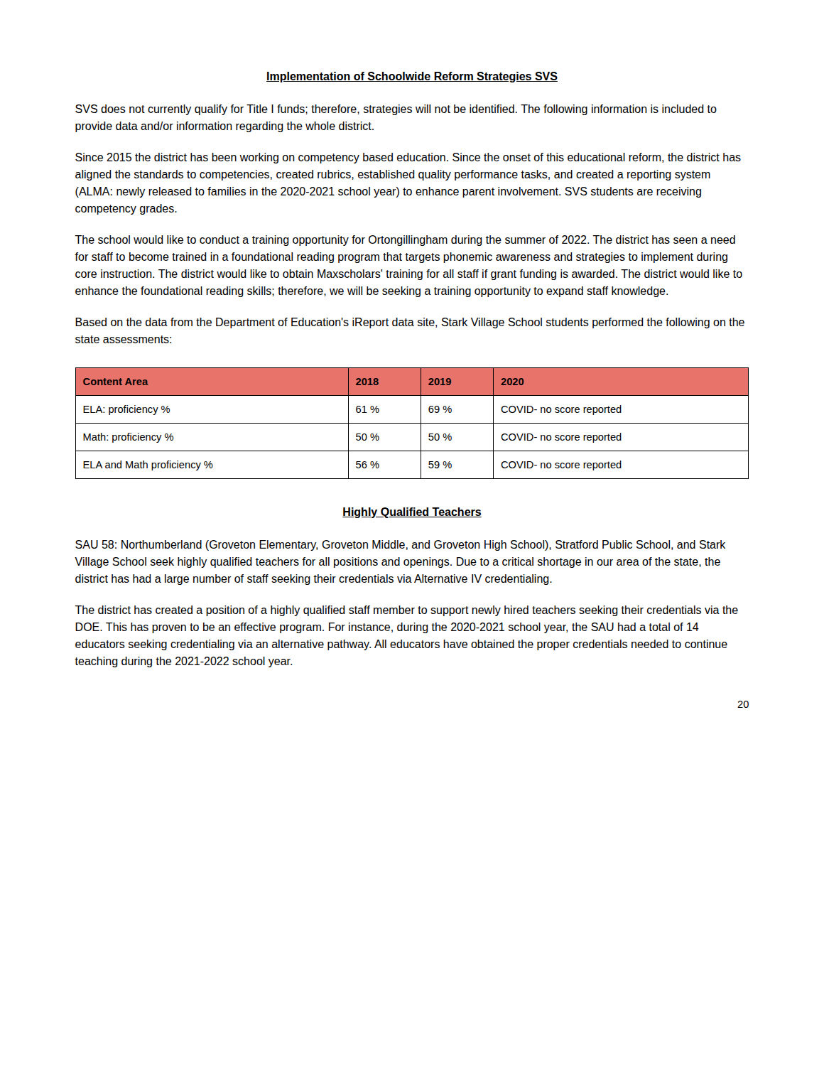Implementation of Schoolwide Reform Strategies SVS
SVS does not currently qualify for Title I funds; therefore, strategies will not be identified. The following information is included to provide data and/or information regarding the whole district.
Since 2015 the district has been working on competency based education. Since the onset of this educational reform, the district has aligned the standards to competencies, created rubrics, established quality performance tasks, and created a reporting system (ALMA: newly released to families in the 2020-2021 school year) to enhance parent involvement. SVS students are receiving competency grades.
The school would like to conduct a training opportunity for Ortongillingham during the summer of 2022. The district has seen a need for staff to become trained in a foundational reading program that targets phonemic awareness and strategies to implement during core instruction. The district would like to obtain Maxscholars' training for all staff if grant funding is awarded. The district would like to enhance the foundational reading skills; therefore, we will be seeking a training opportunity to expand staff knowledge.
Based on the data from the Department of Education's iReport data site, Stark Village School students performed the following on the state assessments:
| Content Area | 2018 | 2019 | 2020 |
| --- | --- | --- | --- |
| ELA: proficiency % | 61 % | 69 % | COVID- no score reported |
| Math: proficiency % | 50 % | 50 % | COVID- no score reported |
| ELA and Math proficiency % | 56 % | 59 % | COVID- no score reported |
Highly Qualified Teachers
SAU 58: Northumberland (Groveton Elementary, Groveton Middle, and Groveton High School), Stratford Public School, and Stark Village School seek highly qualified teachers for all positions and openings. Due to a critical shortage in our area of the state, the district has had a large number of staff seeking their credentials via Alternative IV credentialing.
The district has created a position of a highly qualified staff member to support newly hired teachers seeking their credentials via the DOE. This has proven to be an effective program. For instance, during the 2020-2021 school year, the SAU had a total of 14 educators seeking credentialing via an alternative pathway. All educators have obtained the proper credentials needed to continue teaching during the 2021-2022 school year.
20